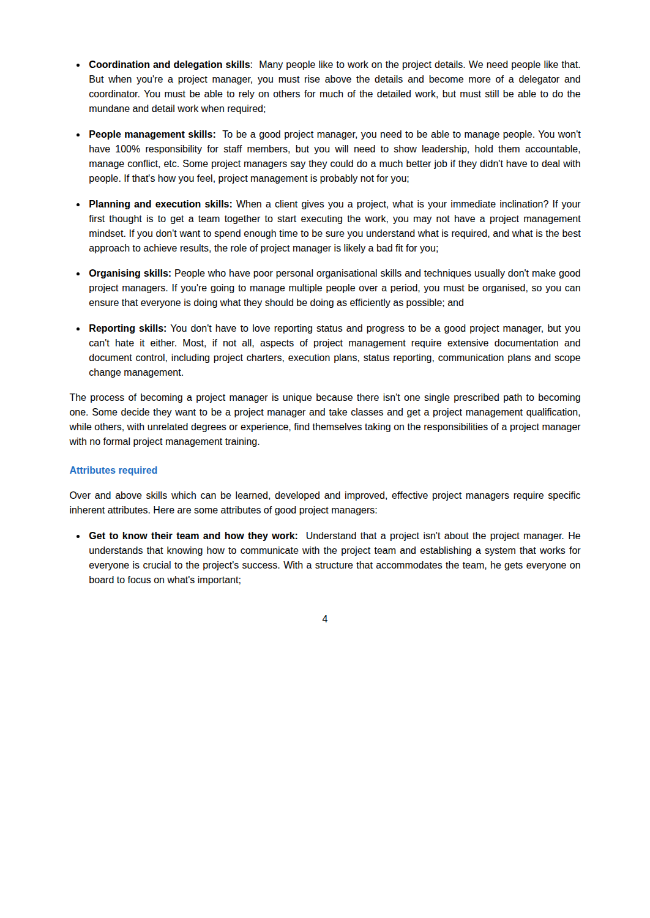Coordination and delegation skills: Many people like to work on the project details. We need people like that. But when you're a project manager, you must rise above the details and become more of a delegator and coordinator. You must be able to rely on others for much of the detailed work, but must still be able to do the mundane and detail work when required;
People management skills: To be a good project manager, you need to be able to manage people. You won't have 100% responsibility for staff members, but you will need to show leadership, hold them accountable, manage conflict, etc. Some project managers say they could do a much better job if they didn't have to deal with people. If that's how you feel, project management is probably not for you;
Planning and execution skills: When a client gives you a project, what is your immediate inclination? If your first thought is to get a team together to start executing the work, you may not have a project management mindset. If you don't want to spend enough time to be sure you understand what is required, and what is the best approach to achieve results, the role of project manager is likely a bad fit for you;
Organising skills: People who have poor personal organisational skills and techniques usually don't make good project managers. If you're going to manage multiple people over a period, you must be organised, so you can ensure that everyone is doing what they should be doing as efficiently as possible; and
Reporting skills: You don't have to love reporting status and progress to be a good project manager, but you can't hate it either. Most, if not all, aspects of project management require extensive documentation and document control, including project charters, execution plans, status reporting, communication plans and scope change management.
The process of becoming a project manager is unique because there isn't one single prescribed path to becoming one. Some decide they want to be a project manager and take classes and get a project management qualification, while others, with unrelated degrees or experience, find themselves taking on the responsibilities of a project manager with no formal project management training.
Attributes required
Over and above skills which can be learned, developed and improved, effective project managers require specific inherent attributes. Here are some attributes of good project managers:
Get to know their team and how they work: Understand that a project isn't about the project manager. He understands that knowing how to communicate with the project team and establishing a system that works for everyone is crucial to the project's success. With a structure that accommodates the team, he gets everyone on board to focus on what's important;
4